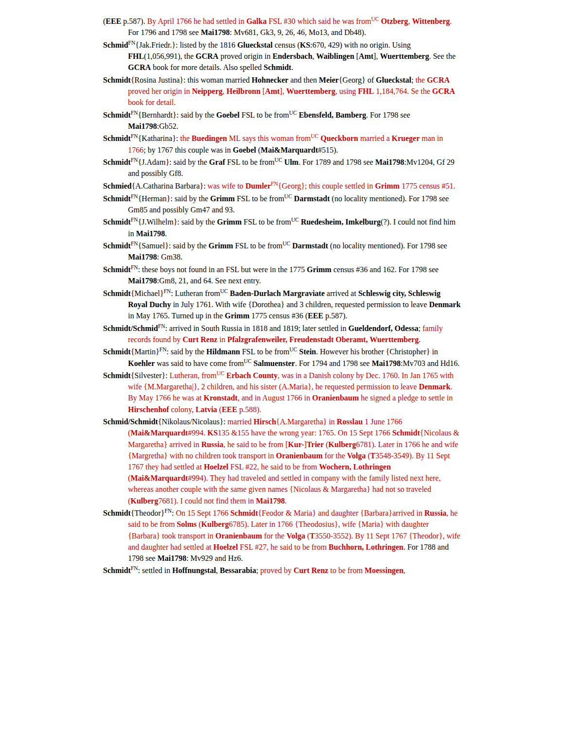(EEE p.587). By April 1766 he had settled in Galka FSL #30 which said he was fromUC Otzberg, Wittenberg. For 1796 and 1798 see Mai1798: Mv681, Gk3, 9, 26, 46, Mo13, and Db48).
SchmidFN{Jak.Friedr.}: listed by the 1816 Glueckstal census (KS:670, 429) with no origin. Using FHL(1,056,991), the GCRA proved origin in Endersbach, Waiblingen [Amt], Wuerttemberg. See the GCRA book for more details. Also spelled Schmidt.
Schmidt{Rosina Justina}: this woman married Hohnecker and then Meier{Georg} of Glueckstal; the GCRA proved her origin in Neipperg, Heilbronn [Amt], Wuerttemberg, using FHL 1,184,764. Se the GCRA book for detail.
SchmidtFN{Bernhardt}: said by the Goebel FSL to be fromUC Ebensfeld, Bamberg. For 1798 see Mai1798:Gb52.
SchmidtFN{Katharina}: the Buedingen ML says this woman fromUC Queckborn married a Krueger man in 1766; by 1767 this couple was in Goebel (Mai&Marquardt#515).
SchmidtFN{J.Adam}: said by the Graf FSL to be fromUC Ulm. For 1789 and 1798 see Mai1798:Mv1204, Gf 29 and possibly Gf8.
Schmied{A.Catharina Barbara}: was wife to DumlerFN{Georg}; this couple settled in Grimm 1775 census #51.
SchmidtFN{Herman}: said by the Grimm FSL to be fromUC Darmstadt (no locality mentioned). For 1798 see Gm85 and possibly Gm47 and 93.
SchmidtFN{J.Wilhelm}: said by the Grimm FSL to be fromUC Ruedesheim, Imkelburg(?). I could not find him in Mai1798.
SchmidtFN{Samuel}: said by the Grimm FSL to be fromUC Darmstadt (no locality mentioned). For 1798 see Mai1798: Gm38.
SchmidtFN: these boys not found in an FSL but were in the 1775 Grimm census #36 and 162. For 1798 see Mai1798:Gm8, 21, and 64. See next entry.
Schmidt{Michael}FN: Lutheran fromUC Baden-Durlach Margraviate arrived at Schleswig city, Schleswig Royal Duchy in July 1761. With wife {Dorothea} and 3 children, requested permission to leave Denmark in May 1765. Turned up in the Grimm 1775 census #36 (EEE p.587).
Schmidt/SchmidFN: arrived in South Russia in 1818 and 1819; later settled in Gueldendorf, Odessa; family records found by Curt Renz in Pfalzgrafenweiler, Freudenstadt Oberamt, Wuerttemberg.
Schmidt{Martin}FN: said by the Hildmann FSL to be fromUC Stein. However his brother {Christopher} in Koehler was said to have come fromUC Salmuenster. For 1794 and 1798 see Mai1798:Mv703 and Hd16.
Schmidt{Silvester}: Lutheran, fromUC Erbach County, was in a Danish colony by Dec. 1760. In Jan 1765 with wife {M.Margaretha|}, 2 children, and his sister (A.Maria}, he requested permission to leave Denmark. By May 1766 he was at Kronstadt, and in August 1766 in Oranienbaum he signed a pledge to settle in Hirschenhof colony, Latvia (EEE p.588).
Schmid/Schmidt{Nikolaus/Nicolaus}: married Hirsch{A.Margaretha} in Rosslau 1 June 1766 (Mai&Marquardt#994. KS135 &155 have the wrong year: 1765. On 15 Sept 1766 Schmidt{Nicolaus & Margaretha} arrived in Russia, he said to be from [Kur-]Trier (Kulberg6781). Later in 1766 he and wife {Margretha} with no children took transport in Oranienbaum for the Volga (T3548-3549). By 11 Sept 1767 they had settled at Hoelzel FSL #22, he said to be from Wochern, Lothringen (Mai&Marquardt#994). They had traveled and settled in company with the family listed next here, whereas another couple with the same given names {Nicolaus & Margaretha} had not so traveled (Kulberg7681). I could not find them in Mai1798.
Schmidt{Theodor}FN: On 15 Sept 1766 Schmidt{Feodor & Maria} and daughter {Barbara}arrived in Russia, he said to be from Solms (Kulberg6785). Later in 1766 {Theodosius}, wife {Maria} with daughter {Barbara} took transport in Oranienbaum for the Volga (T3550-3552). By 11 Sept 1767 {Theodor}, wife and daughter had settled at Hoelzel FSL #27, he said to be from Buchhorn, Lothringen. For 1788 and 1798 see Mai1798: Mv929 and Hz6.
SchmidtFN: settled in Hoffnungstal, Bessarabia; proved by Curt Renz to be from Moessingen,